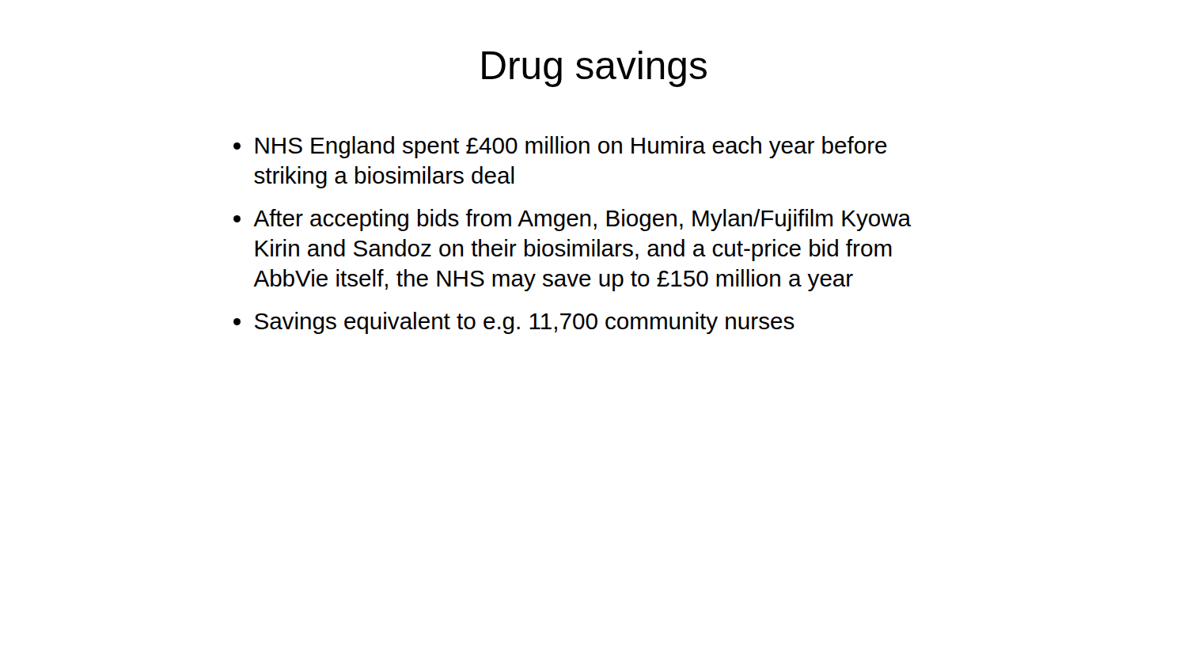Drug savings
NHS England spent £400 million on Humira each year before striking a biosimilars deal
After accepting bids from Amgen, Biogen, Mylan/Fujifilm Kyowa Kirin and Sandoz on their biosimilars, and a cut-price bid from AbbVie itself, the NHS may save up to £150 million a year
Savings equivalent to e.g. 11,700 community nurses